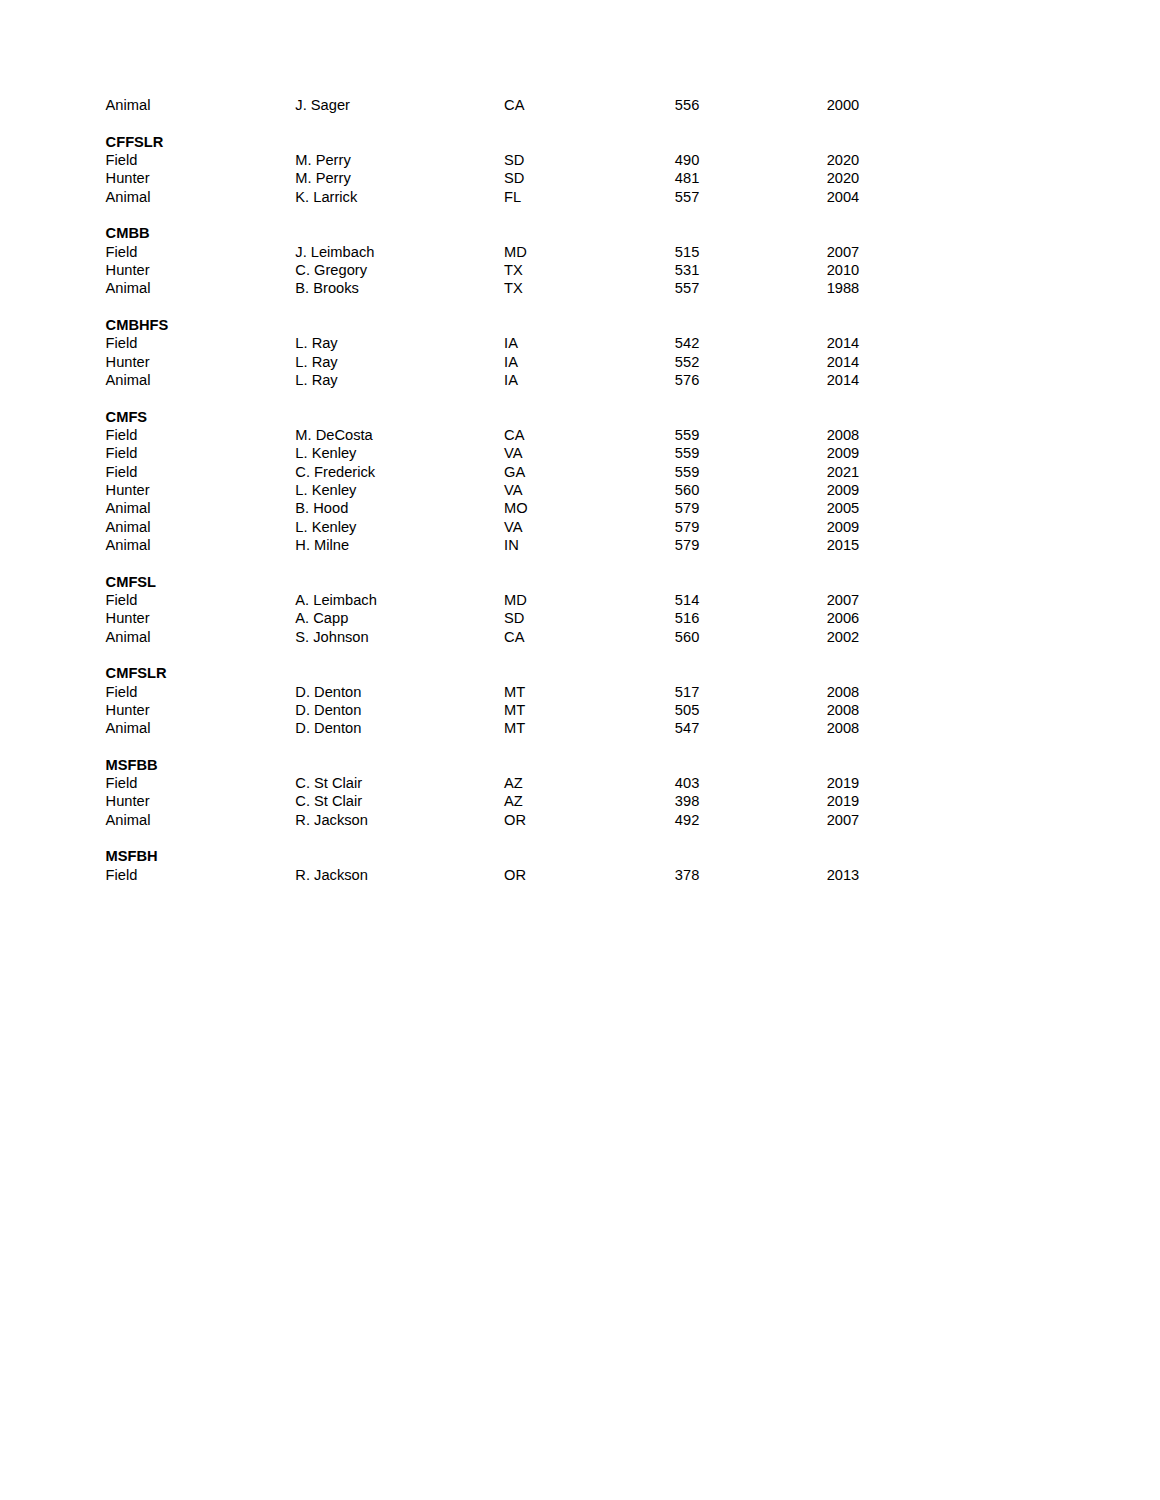| Animal | J. Sager | CA | 556 | 2000 |
| CFFSLR |
| Field | M. Perry | SD | 490 | 2020 |
| Hunter | M. Perry | SD | 481 | 2020 |
| Animal | K. Larrick | FL | 557 | 2004 |
| CMBB |
| Field | J. Leimbach | MD | 515 | 2007 |
| Hunter | C. Gregory | TX | 531 | 2010 |
| Animal | B. Brooks | TX | 557 | 1988 |
| CMBHFS |
| Field | L. Ray | IA | 542 | 2014 |
| Hunter | L. Ray | IA | 552 | 2014 |
| Animal | L. Ray | IA | 576 | 2014 |
| CMFS |
| Field | M. DeCosta | CA | 559 | 2008 |
| Field | L. Kenley | VA | 559 | 2009 |
| Field | C. Frederick | GA | 559 | 2021 |
| Hunter | L. Kenley | VA | 560 | 2009 |
| Animal | B. Hood | MO | 579 | 2005 |
| Animal | L. Kenley | VA | 579 | 2009 |
| Animal | H. Milne | IN | 579 | 2015 |
| CMFSL |
| Field | A. Leimbach | MD | 514 | 2007 |
| Hunter | A. Capp | SD | 516 | 2006 |
| Animal | S. Johnson | CA | 560 | 2002 |
| CMFSLR |
| Field | D. Denton | MT | 517 | 2008 |
| Hunter | D. Denton | MT | 505 | 2008 |
| Animal | D. Denton | MT | 547 | 2008 |
| MSFBB |
| Field | C. St Clair | AZ | 403 | 2019 |
| Hunter | C. St Clair | AZ | 398 | 2019 |
| Animal | R. Jackson | OR | 492 | 2007 |
| MSFBH |
| Field | R. Jackson | OR | 378 | 2013 |